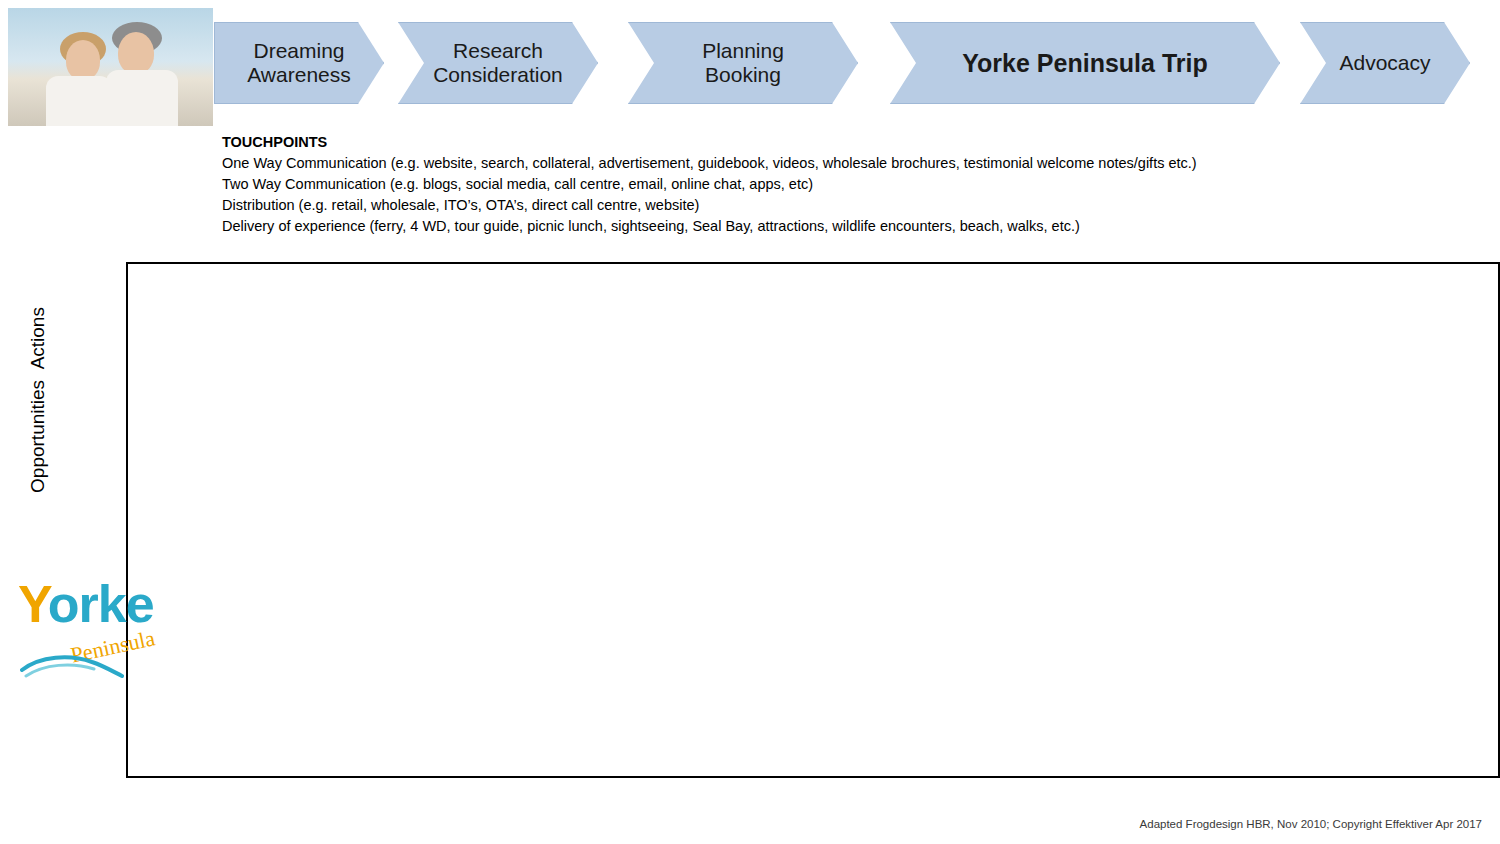Dreaming
Awareness
Research
Consideration
Planning
Booking
Yorke Peninsula Trip
Advocacy
TOUCHPOINTS
One Way Communication (e.g. website, search, collateral, advertisement, guidebook, videos, wholesale brochures, testimonial welcome notes/gifts etc.)
Two Way Communication (e.g. blogs, social media, call centre, email, online chat, apps, etc)
Distribution (e.g. retail, wholesale, ITO’s, OTA’s, direct call centre, website)
Delivery of experience (ferry, 4 WD, tour guide, picnic lunch, sightseeing, Seal Bay, attractions, wildlife encounters, beach, walks, etc.)
Opportunities Actions
Yorke
Peninsula
Adapted Frogdesign HBR, Nov 2010; Copyright Effektiver Apr 2017